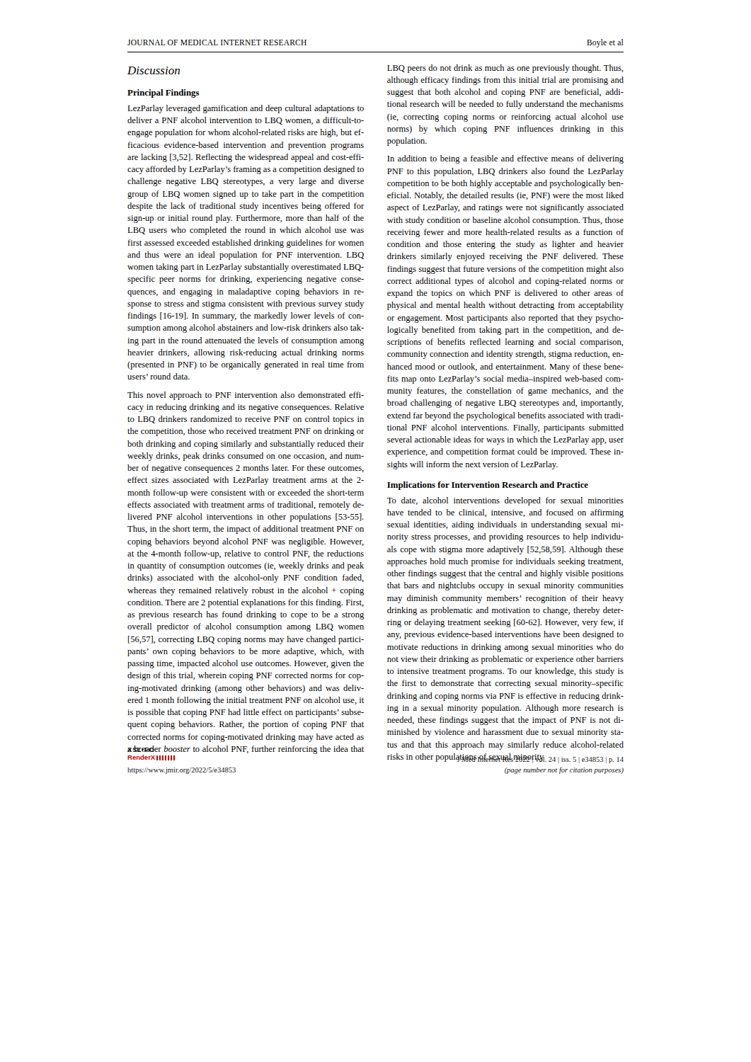JOURNAL OF MEDICAL INTERNET RESEARCH Boyle et al
Discussion
Principal Findings
LezParlay leveraged gamification and deep cultural adaptations to deliver a PNF alcohol intervention to LBQ women, a difficult-to-engage population for whom alcohol-related risks are high, but efficacious evidence-based intervention and prevention programs are lacking [3,52]. Reflecting the widespread appeal and cost-efficacy afforded by LezParlay’s framing as a competition designed to challenge negative LBQ stereotypes, a very large and diverse group of LBQ women signed up to take part in the competition despite the lack of traditional study incentives being offered for sign-up or initial round play. Furthermore, more than half of the LBQ users who completed the round in which alcohol use was first assessed exceeded established drinking guidelines for women and thus were an ideal population for PNF intervention. LBQ women taking part in LezParlay substantially overestimated LBQ-specific peer norms for drinking, experiencing negative consequences, and engaging in maladaptive coping behaviors in response to stress and stigma consistent with previous survey study findings [16-19]. In summary, the markedly lower levels of consumption among alcohol abstainers and low-risk drinkers also taking part in the round attenuated the levels of consumption among heavier drinkers, allowing risk-reducing actual drinking norms (presented in PNF) to be organically generated in real time from users’ round data.
This novel approach to PNF intervention also demonstrated efficacy in reducing drinking and its negative consequences. Relative to LBQ drinkers randomized to receive PNF on control topics in the competition, those who received treatment PNF on drinking or both drinking and coping similarly and substantially reduced their weekly drinks, peak drinks consumed on one occasion, and number of negative consequences 2 months later. For these outcomes, effect sizes associated with LezParlay treatment arms at the 2-month follow-up were consistent with or exceeded the short-term effects associated with treatment arms of traditional, remotely delivered PNF alcohol interventions in other populations [53-55]. Thus, in the short term, the impact of additional treatment PNF on coping behaviors beyond alcohol PNF was negligible. However, at the 4-month follow-up, relative to control PNF, the reductions in quantity of consumption outcomes (ie, weekly drinks and peak drinks) associated with the alcohol-only PNF condition faded, whereas they remained relatively robust in the alcohol + coping condition. There are 2 potential explanations for this finding. First, as previous research has found drinking to cope to be a strong overall predictor of alcohol consumption among LBQ women [56,57], correcting LBQ coping norms may have changed participants’ own coping behaviors to be more adaptive, which, with passing time, impacted alcohol use outcomes. However, given the design of this trial, wherein coping PNF corrected norms for coping-motivated drinking (among other behaviors) and was delivered 1 month following the initial treatment PNF on alcohol use, it is possible that coping PNF had little effect on participants’ subsequent coping behaviors. Rather, the portion of coping PNF that corrected norms for coping-motivated drinking may have acted as a broader booster to alcohol PNF, further reinforcing the idea that LBQ peers do not drink as much as one previously thought. Thus, although efficacy findings from this initial trial are promising and suggest that both alcohol and coping PNF are beneficial, additional research will be needed to fully understand the mechanisms (ie, correcting coping norms or reinforcing actual alcohol use norms) by which coping PNF influences drinking in this population.
In addition to being a feasible and effective means of delivering PNF to this population, LBQ drinkers also found the LezParlay competition to be both highly acceptable and psychologically beneficial. Notably, the detailed results (ie, PNF) were the most liked aspect of LezParlay, and ratings were not significantly associated with study condition or baseline alcohol consumption. Thus, those receiving fewer and more health-related results as a function of condition and those entering the study as lighter and heavier drinkers similarly enjoyed receiving the PNF delivered. These findings suggest that future versions of the competition might also correct additional types of alcohol and coping-related norms or expand the topics on which PNF is delivered to other areas of physical and mental health without detracting from acceptability or engagement. Most participants also reported that they psychologically benefited from taking part in the competition, and descriptions of benefits reflected learning and social comparison, community connection and identity strength, stigma reduction, enhanced mood or outlook, and entertainment. Many of these benefits map onto LezParlay’s social media–inspired web-based community features, the constellation of game mechanics, and the broad challenging of negative LBQ stereotypes and, importantly, extend far beyond the psychological benefits associated with traditional PNF alcohol interventions. Finally, participants submitted several actionable ideas for ways in which the LezParlay app, user experience, and competition format could be improved. These insights will inform the next version of LezParlay.
Implications for Intervention Research and Practice
To date, alcohol interventions developed for sexual minorities have tended to be clinical, intensive, and focused on affirming sexual identities, aiding individuals in understanding sexual minority stress processes, and providing resources to help individuals cope with stigma more adaptively [52,58,59]. Although these approaches hold much promise for individuals seeking treatment, other findings suggest that the central and highly visible positions that bars and nightclubs occupy in sexual minority communities may diminish community members’ recognition of their heavy drinking as problematic and motivation to change, thereby deterring or delaying treatment seeking [60-62]. However, very few, if any, previous evidence-based interventions have been designed to motivate reductions in drinking among sexual minorities who do not view their drinking as problematic or experience other barriers to intensive treatment programs. To our knowledge, this study is the first to demonstrate that correcting sexual minority–specific drinking and coping norms via PNF is effective in reducing drinking in a sexual minority population. Although more research is needed, these findings suggest that the impact of PNF is not diminished by violence and harassment due to sexual minority status and that this approach may similarly reduce alcohol-related risks in other populations of sexual minority
https://www.jmir.org/2022/5/e34853
J Med Internet Res 2022 | vol. 24 | iss. 5 | e34853 | p. 14
(page number not for citation purposes)
XSL•FO
RenderX